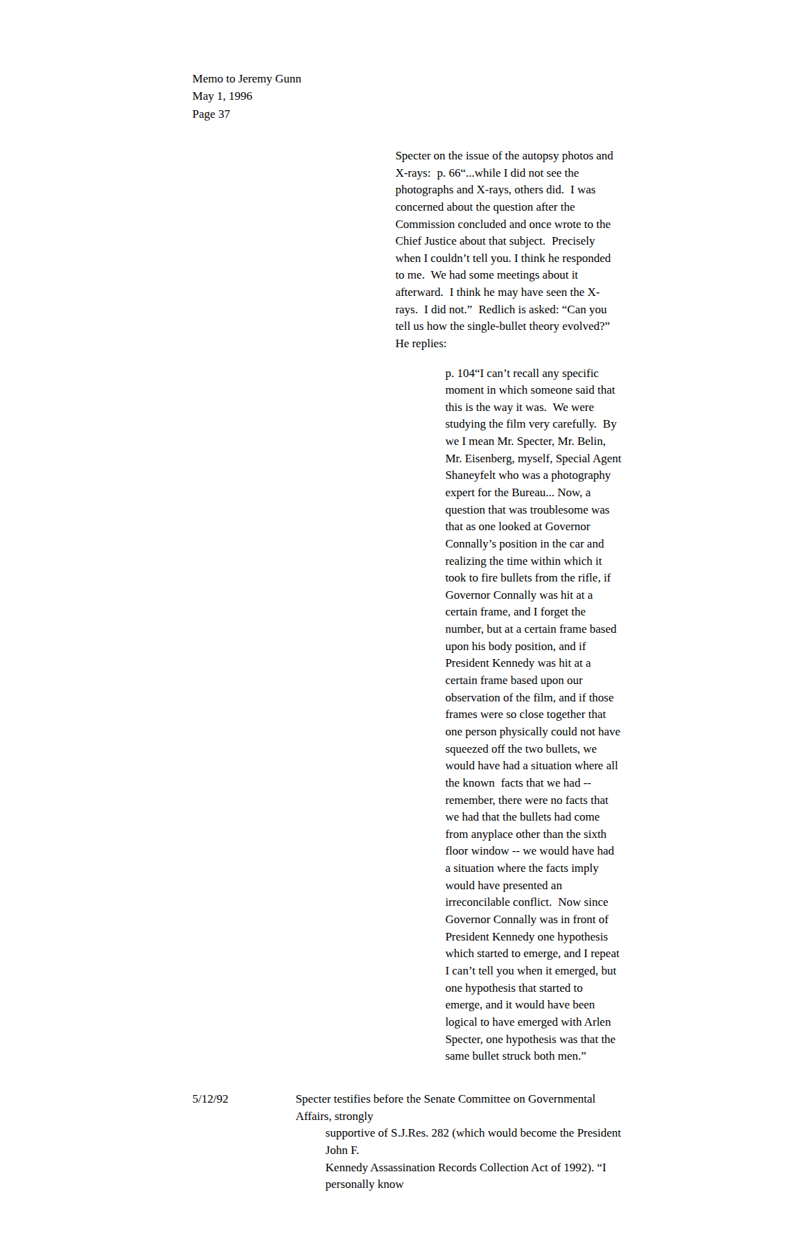Memo to Jeremy Gunn
May 1, 1996
Page 37
Specter on the issue of the autopsy photos and X-rays: p. 66“...while I did not see the photographs and X-rays, others did. I was concerned about the question after the Commission concluded and once wrote to the Chief Justice about that subject. Precisely when I couldn’t tell you. I think he responded to me. We had some meetings about it afterward. I think he may have seen the X-rays. I did not.” Redlich is asked: “Can you tell us how the single-bullet theory evolved?” He replies:
p. 104“I can’t recall any specific moment in which someone said that this is the way it was. We were studying the film very carefully. By we I mean Mr. Specter, Mr. Belin, Mr. Eisenberg, myself, Special Agent Shaneyfelt who was a photography expert for the Bureau... Now, a question that was troublesome was that as one looked at Governor Connally’s position in the car and realizing the time within which it took to fire bullets from the rifle, if Governor Connally was hit at a certain frame, and I forget the number, but at a certain frame based upon his body position, and if President Kennedy was hit at a certain frame based upon our observation of the film, and if those frames were so close together that one person physically could not have squeezed off the two bullets, we would have had a situation where all the known facts that we had -- remember, there were no facts that we had that the bullets had come from anyplace other than the sixth floor window -- we would have had a situation where the facts imply would have presented an irreconcilable conflict. Now since Governor Connally was in front of President Kennedy one hypothesis which started to emerge, and I repeat I can’t tell you when it emerged, but one hypothesis that started to emerge, and it would have been logical to have emerged with Arlen Specter, one hypothesis was that the same bullet struck both men.”
5/12/92
Specter testifies before the Senate Committee on Governmental Affairs, strongly
supportive of S.J.Res. 282 (which would become the President John F.
Kennedy Assassination Records Collection Act of 1992). “I personally know